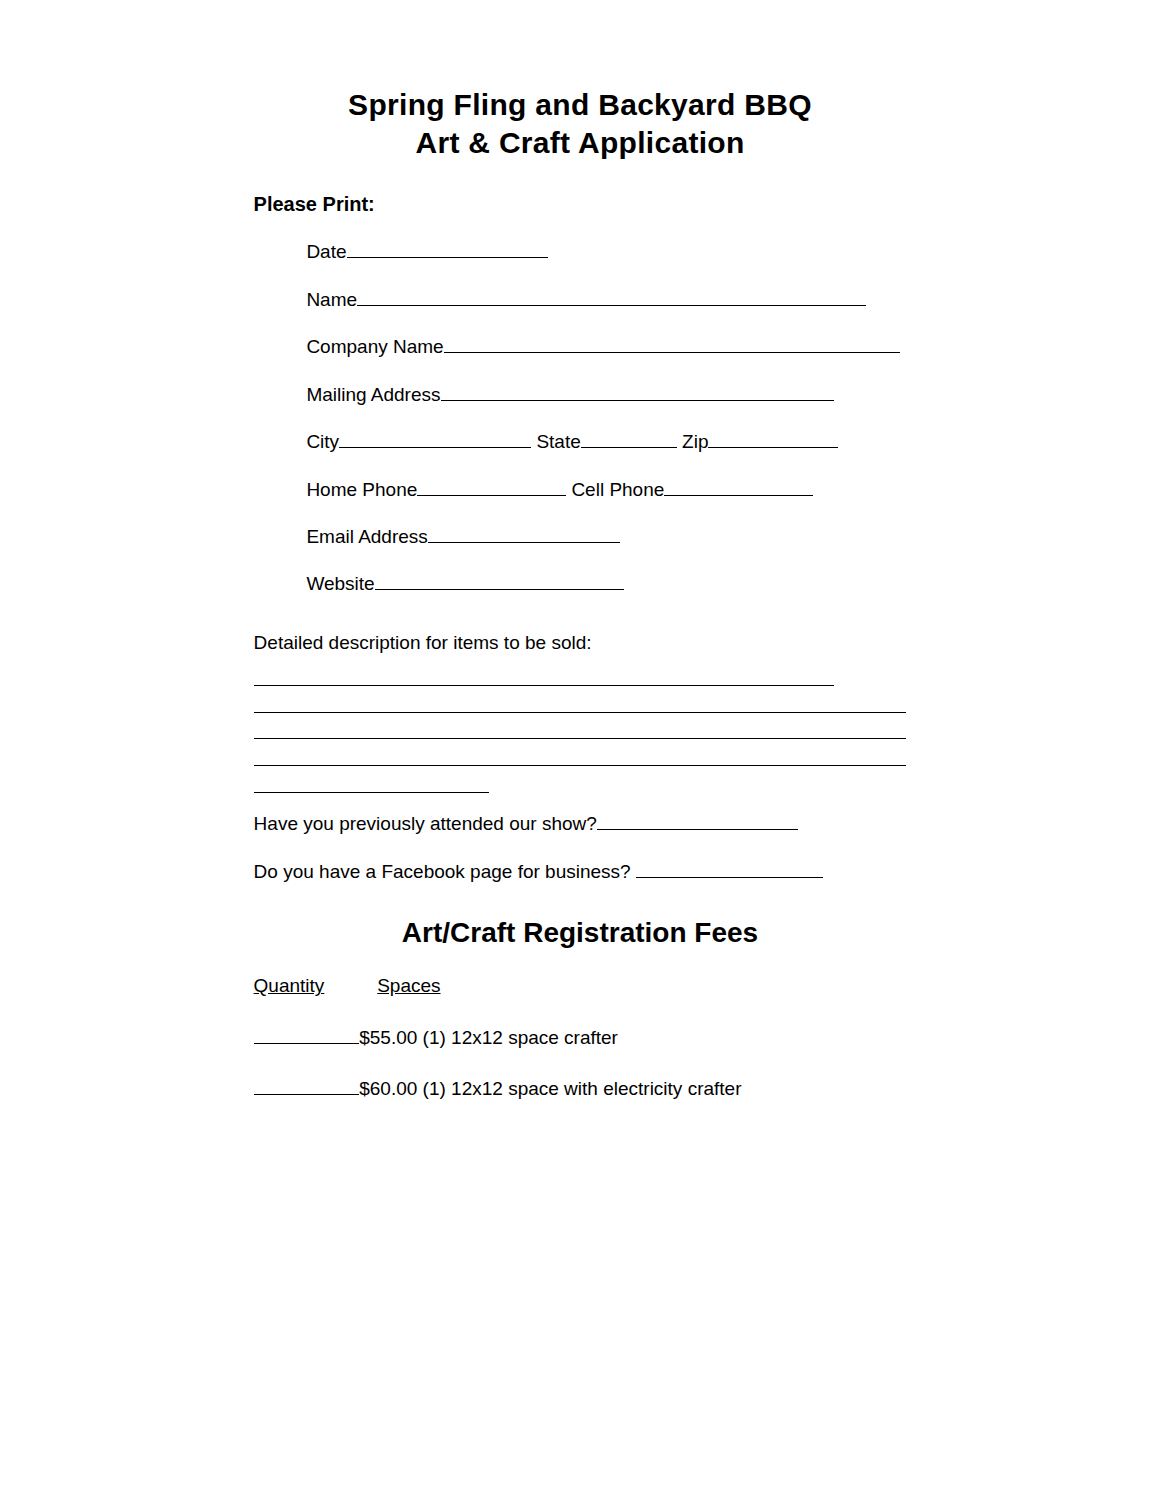Spring Fling and Backyard BBQ
Art & Craft Application
Please Print:
Date
Name
Company Name
Mailing Address
City State Zip
Home Phone Cell Phone
Email Address
Website
Detailed description for items to be sold:
Have you previously attended our show?
Do you have a Facebook page for business?
Art/Craft Registration Fees
Quantity Spaces
$55.00 (1) 12x12 space crafter
$60.00 (1) 12x12 space with electricity crafter